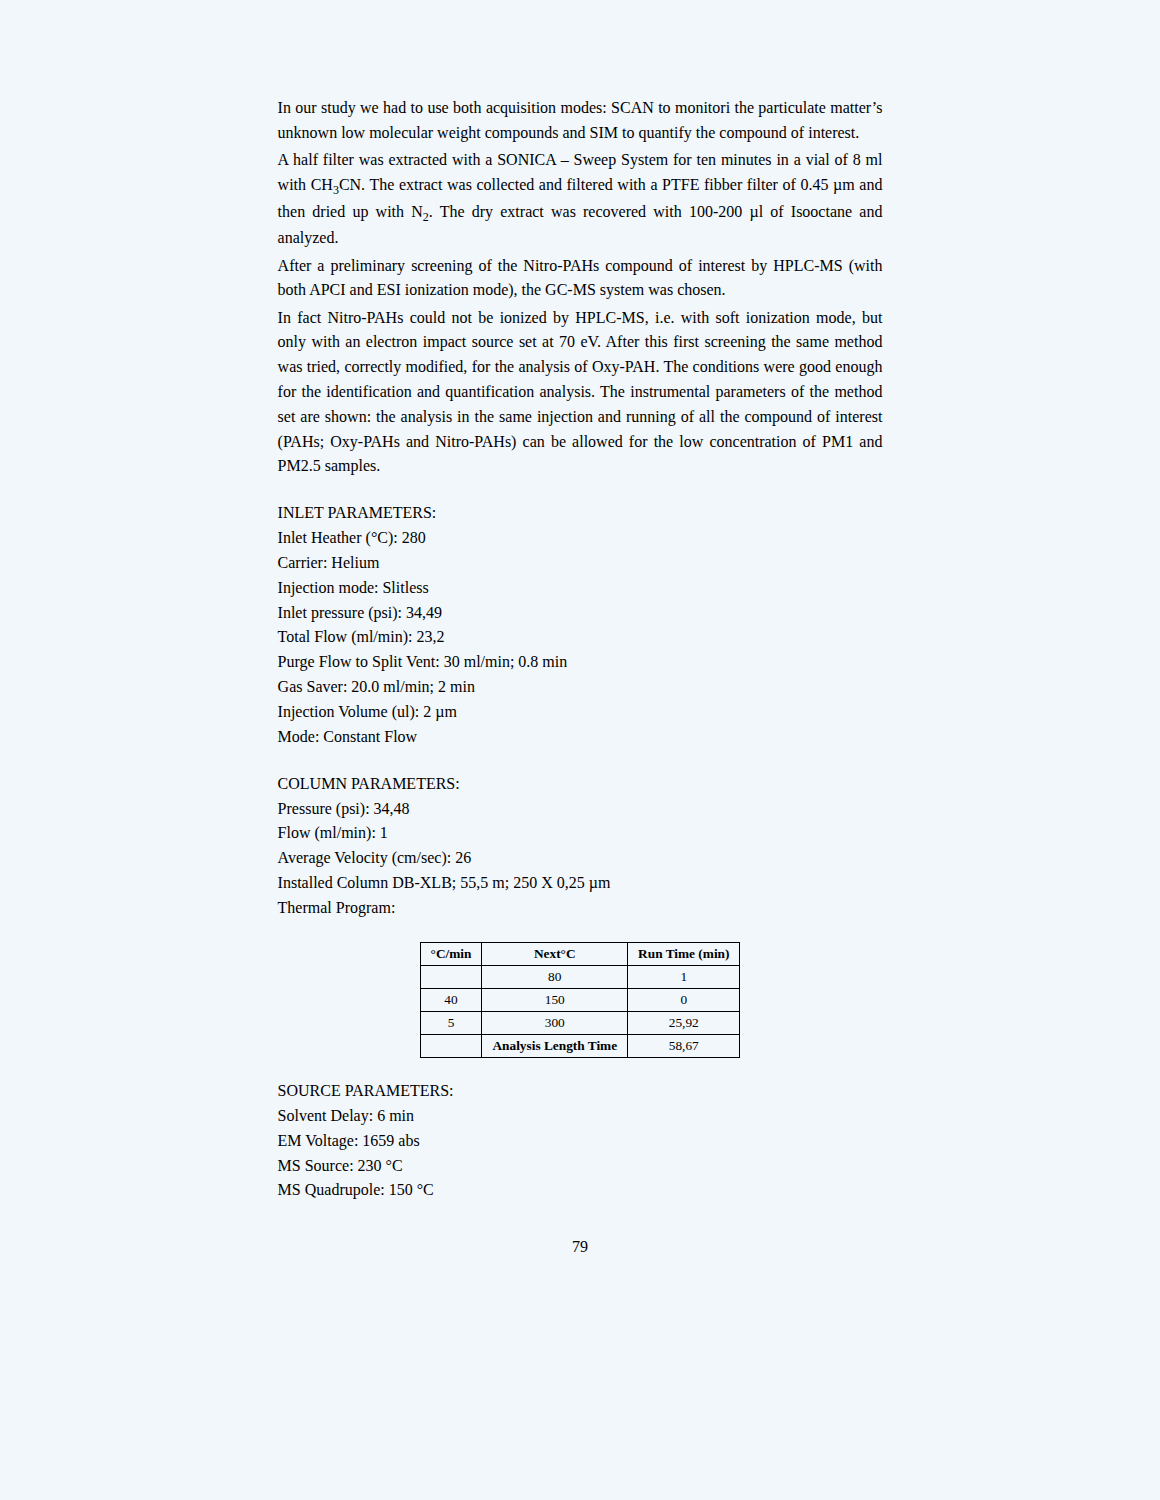In our study we had to use both acquisition modes: SCAN to monitori the particulate matter’s unknown low molecular weight compounds and SIM to quantify the compound of interest.
A half filter was extracted with a SONICA – Sweep System for ten minutes in a vial of 8 ml with CH3CN. The extract was collected and filtered with a PTFE fibber filter of 0.45 µm and then dried up with N2. The dry extract was recovered with 100-200 µl of Isooctane and analyzed.
After a preliminary screening of the Nitro-PAHs compound of interest by HPLC-MS (with both APCI and ESI ionization mode), the GC-MS system was chosen.
In fact Nitro-PAHs could not be ionized by HPLC-MS, i.e. with soft ionization mode, but only with an electron impact source set at 70 eV. After this first screening the same method was tried, correctly modified, for the analysis of Oxy-PAH. The conditions were good enough for the identification and quantification analysis. The instrumental parameters of the method set are shown: the analysis in the same injection and running of all the compound of interest (PAHs; Oxy-PAHs and Nitro-PAHs) can be allowed for the low concentration of PM1 and PM2.5 samples.
INLET PARAMETERS:
Inlet Heather (°C): 280
Carrier: Helium
Injection mode: Slitless
Inlet pressure (psi): 34,49
Total Flow (ml/min): 23,2
Purge Flow to Split Vent: 30 ml/min; 0.8 min
Gas Saver: 20.0 ml/min; 2 min
Injection Volume (ul): 2 µm
Mode: Constant Flow
COLUMN PARAMETERS:
Pressure (psi): 34,48
Flow (ml/min): 1
Average Velocity (cm/sec): 26
Installed Column DB-XLB; 55,5 m; 250 X 0,25 µm
Thermal Program:
| °C/min | Next°C | Run Time (min) |
| --- | --- | --- |
| | 80 | 1 |
| 40 | 150 | 0 |
| 5 | 300 | 25,92 |
| | Analysis Length Time | 58,67 |
SOURCE PARAMETERS:
Solvent Delay: 6 min
EM Voltage: 1659 abs
MS Source: 230 °C
MS Quadrupole: 150 °C
79